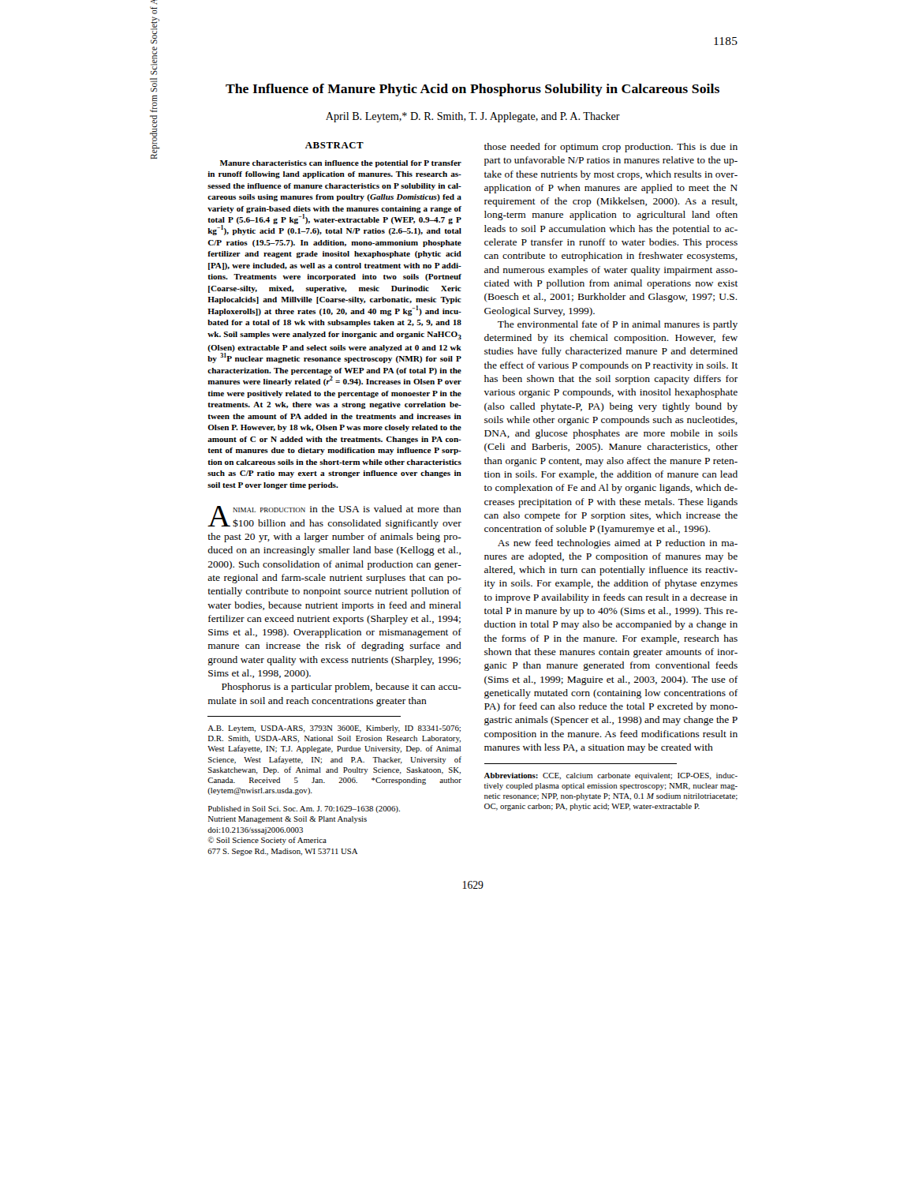Reproduced from Soil Science Society of America Journal. Published by Soil Science Society of America. All copyrights reserved.
1185
The Influence of Manure Phytic Acid on Phosphorus Solubility in Calcareous Soils
April B. Leytem,* D. R. Smith, T. J. Applegate, and P. A. Thacker
ABSTRACT
Manure characteristics can influence the potential for P transfer in runoff following land application of manures. This research assessed the influence of manure characteristics on P solubility in calcareous soils using manures from poultry (Gallus Domisticus) fed a variety of grain-based diets with the manures containing a range of total P (5.6–16.4 g P kg−1), water-extractable P (WEP, 0.9–4.7 g P kg−1), phytic acid P (0.1–7.6), total N/P ratios (2.6–5.1), and total C/P ratios (19.5–75.7). In addition, mono-ammonium phosphate fertilizer and reagent grade inositol hexaphosphate (phytic acid [PA]), were included, as well as a control treatment with no P additions. Treatments were incorporated into two soils (Portneuf [Coarse-silty, mixed, superative, mesic Durinodic Xeric Haplocalcids] and Millville [Coarse-silty, carbonatic, mesic Typic Haploxerolls]) at three rates (10, 20, and 40 mg P kg−1) and incubated for a total of 18 wk with subsamples taken at 2, 5, 9, and 18 wk. Soil samples were analyzed for inorganic and organic NaHCO3 (Olsen) extractable P and select soils were analyzed at 0 and 12 wk by 31P nuclear magnetic resonance spectroscopy (NMR) for soil P characterization. The percentage of WEP and PA (of total P) in the manures were linearly related (r2 = 0.94). Increases in Olsen P over time were positively related to the percentage of monoester P in the treatments. At 2 wk, there was a strong negative correlation between the amount of PA added in the treatments and increases in Olsen P. However, by 18 wk, Olsen P was more closely related to the amount of C or N added with the treatments. Changes in PA content of manures due to dietary modification may influence P sorption on calcareous soils in the short-term while other characteristics such as C/P ratio may exert a stronger influence over changes in soil test P over longer time periods.
Animal production in the USA is valued at more than $100 billion and has consolidated significantly over the past 20 yr, with a larger number of animals being produced on an increasingly smaller land base (Kellogg et al., 2000). Such consolidation of animal production can generate regional and farm-scale nutrient surpluses that can potentially contribute to nonpoint source nutrient pollution of water bodies, because nutrient imports in feed and mineral fertilizer can exceed nutrient exports (Sharpley et al., 1994; Sims et al., 1998). Overapplication or mismanagement of manure can increase the risk of degrading surface and ground water quality with excess nutrients (Sharpley, 1996; Sims et al., 1998, 2000).
Phosphorus is a particular problem, because it can accumulate in soil and reach concentrations greater than
A.B. Leytem, USDA-ARS, 3793N 3600E, Kimberly, ID 83341-5076; D.R. Smith, USDA-ARS, National Soil Erosion Research Laboratory, West Lafayette, IN; T.J. Applegate, Purdue University, Dep. of Animal Science, West Lafayette, IN; and P.A. Thacker, University of Saskatchewan, Dep. of Animal and Poultry Science, Saskatoon, SK, Canada. Received 5 Jan. 2006. *Corresponding author (leytem@nwisrl.ars.usda.gov).
Published in Soil Sci. Soc. Am. J. 70:1629–1638 (2006).
Nutrient Management & Soil & Plant Analysis
doi:10.2136/sssaj2006.0003
© Soil Science Society of America
677 S. Segoe Rd., Madison, WI 53711 USA
those needed for optimum crop production. This is due in part to unfavorable N/P ratios in manures relative to the uptake of these nutrients by most crops, which results in overapplication of P when manures are applied to meet the N requirement of the crop (Mikkelsen, 2000). As a result, long-term manure application to agricultural land often leads to soil P accumulation which has the potential to accelerate P transfer in runoff to water bodies. This process can contribute to eutrophication in freshwater ecosystems, and numerous examples of water quality impairment associated with P pollution from animal operations now exist (Boesch et al., 2001; Burkholder and Glasgow, 1997; U.S. Geological Survey, 1999).
The environmental fate of P in animal manures is partly determined by its chemical composition. However, few studies have fully characterized manure P and determined the effect of various P compounds on P reactivity in soils. It has been shown that the soil sorption capacity differs for various organic P compounds, with inositol hexaphosphate (also called phytate-P, PA) being very tightly bound by soils while other organic P compounds such as nucleotides, DNA, and glucose phosphates are more mobile in soils (Celi and Barberis, 2005). Manure characteristics, other than organic P content, may also affect the manure P retention in soils. For example, the addition of manure can lead to complexation of Fe and Al by organic ligands, which decreases precipitation of P with these metals. These ligands can also compete for P sorption sites, which increase the concentration of soluble P (Iyamuremye et al., 1996).
As new feed technologies aimed at P reduction in manures are adopted, the P composition of manures may be altered, which in turn can potentially influence its reactivity in soils. For example, the addition of phytase enzymes to improve P availability in feeds can result in a decrease in total P in manure by up to 40% (Sims et al., 1999). This reduction in total P may also be accompanied by a change in the forms of P in the manure. For example, research has shown that these manures contain greater amounts of inorganic P than manure generated from conventional feeds (Sims et al., 1999; Maguire et al., 2003, 2004). The use of genetically mutated corn (containing low concentrations of PA) for feed can also reduce the total P excreted by monogastric animals (Spencer et al., 1998) and may change the P composition in the manure. As feed modifications result in manures with less PA, a situation may be created with
Abbreviations: CCE, calcium carbonate equivalent; ICP-OES, inductively coupled plasma optical emission spectroscopy; NMR, nuclear magnetic resonance; NPP, non-phytate P; NTA, 0.1 M sodium nitrilotriacetate; OC, organic carbon; PA, phytic acid; WEP, water-extractable P.
1629